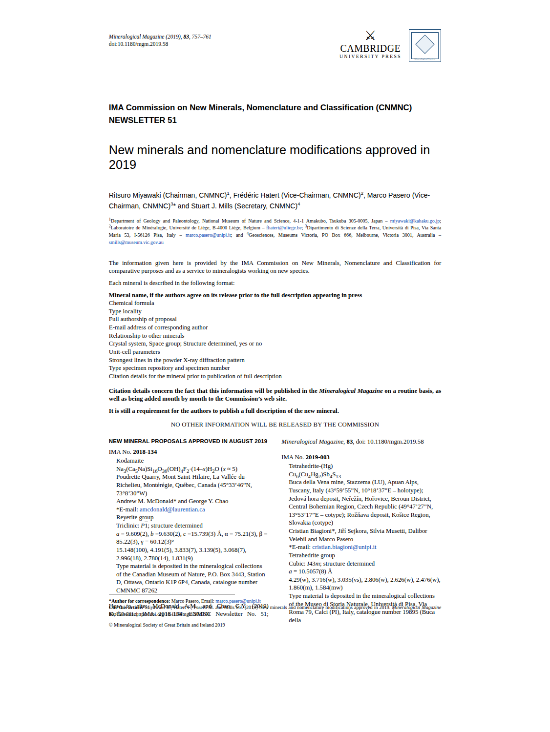Mineralogical Magazine (2019), 83, 757–761
doi:10.1180/mgm.2019.58
⚔ CAMBRIDGE UNIVERSITY PRESS
Mineralogical Society
IMA Commission on New Minerals, Nomenclature and Classification (CNMNC)
NEWSLETTER 51
New minerals and nomenclature modifications approved in 2019
Ritsuro Miyawaki (Chairman, CNMNC)1, Frédéric Hatert (Vice-Chairman, CNMNC)2, Marco Pasero (Vice-Chairman, CNMNC)3* and Stuart J. Mills (Secretary, CNMNC)4
1Department of Geology and Paleontology, National Museum of Nature and Science, 4-1-1 Amakubo, Tsukuba 305-0005, Japan – miyawaki@kahaku.go.jp; 2Laboratoire de Minéralogie, Université de Liège, B-4000 Liège, Belgium – fhatert@uliege.be; 3Dipartimento di Scienze della Terra, Università di Pisa, Via Santa Maria 53, I-56126 Pisa, Italy – marco.pasero@unipi.it; and 4Geosciences, Museums Victoria, PO Box 666, Melbourne, Victoria 3001, Australia – smills@museum.vic.gov.au
The information given here is provided by the IMA Commission on New Minerals, Nomenclature and Classification for comparative purposes and as a service to mineralogists working on new species.
Each mineral is described in the following format:
Mineral name, if the authors agree on its release prior to the full description appearing in press
Chemical formula
Type locality
Full authorship of proposal
E-mail address of corresponding author
Relationship to other minerals
Crystal system, Space group; Structure determined, yes or no
Unit-cell parameters
Strongest lines in the powder X-ray diffraction pattern
Type specimen repository and specimen number
Citation details for the mineral prior to publication of full description
Citation details concern the fact that this information will be published in the Mineralogical Magazine on a routine basis, as well as being added month by month to the Commission’s web site.
It is still a requirement for the authors to publish a full description of the new mineral.
NO OTHER INFORMATION WILL BE RELEASED BY THE COMMISSION
NEW MINERAL PROPOSALS APPROVED IN AUGUST 2019
IMA No. 2018-134
Kodamaite
Na3(Ca5Na)Si16O36(OH)4F2·(14–x)H2O (x ≈ 5)
Poudrette Quarry, Mont Saint-Hilaire, La Vallée-du-Richelieu, Montérégie, Québec, Canada (45°33’46”N, 73°8’30”W)
Andrew M. McDonald* and George Y. Chao
*E-mail: amcdonald@laurentian.ca
Reyerite group
Triclinic: P 1; structure determined
a = 9.609(2), b =9.630(2), c =15.739(3) Å, α = 75.21(3), β = 85.22(3), γ = 60.12(3)°
15.148(100), 4.191(5), 3.833(7), 3.139(5), 3.068(7), 2.996(18), 2.780(14), 1.831(9)
Type material is deposited in the mineralogical collections of the Canadian Museum of Nature, P.O. Box 3443, Station D, Ottawa, Ontario K1P 6P4, Canada, catalogue number CMNMC 87262
How to cite: McDonald A.M. and Chao G.Y. (2019) Kodamaite, IMA 2018-134. CNMNC Newsletter No. 51; Mineralogical Magazine, 83, doi: 10.1180/mgm.2019.58
IMA No. 2019-003
Tetrahedrite-(Hg)
Cu6(Cu4Hg2)Sb4S13
Buca della Vena mine, Stazzema (LU), Apuan Alps, Tuscany, Italy (43°59’55”N, 10°18’37”E – holotype); Jedová hora deposit, Neřežín, Hořovice, Beroun District, Central Bohemian Region, Czech Republic (49°47’27”N, 13°53’17”E – cotype); Rožňava deposit, Košice Region, Slovakia (cotype)
Cristian Biagioni*, Jiří Sejkora, Silvia Musetti, Dalibor Velebil and Marco Pasero
*E-mail: cristian.biagioni@unipi.it
Tetrahedrite group
Cubic: I 43m; structure determined
a = 10.5057(8) Å
4.29(w), 3.716(w), 3.035(vs), 2.806(w), 2.626(w), 2.476(w), 1.860(m), 1.584(mw)
Type material is deposited in the mineralogical collections of the Museo di Storia Naturale, Università di Pisa, Via Roma 79, Calci (PI), Italy, catalogue number 19895 (Buca della
*Author for correspondence: Marco Pasero, Email: marco.pasero@unipi.it
Cite this article: Miyawaki R., Hatert F., Pasero M. and Mills S.J. (2019) New minerals and nomenclature modifications approved in 2019. Mineralogical Magazine 83, 757–761. https://doi.org/10.1180/mgm.2019.58
© Mineralogical Society of Great Britain and Ireland 2019